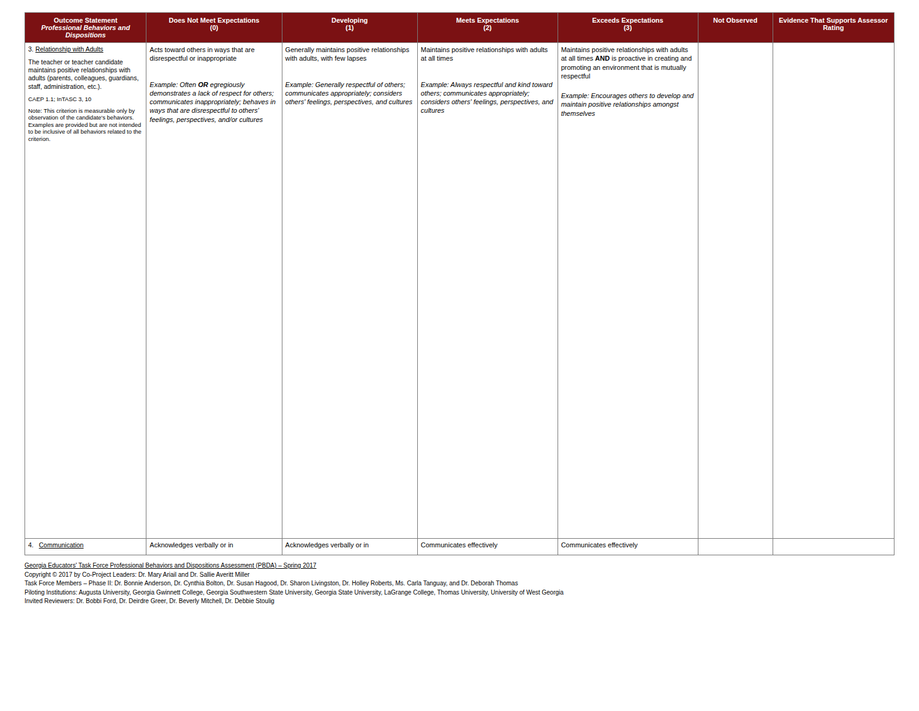| Outcome Statement Professional Behaviors and Dispositions | Does Not Meet Expectations (0) | Developing (1) | Meets Expectations (2) | Exceeds Expectations (3) | Not Observed | Evidence That Supports Assessor Rating |
| --- | --- | --- | --- | --- | --- | --- |
| 3. Relationship with Adults The teacher or teacher candidate maintains positive relationships with adults (parents, colleagues, guardians, staff, administration, etc.). CAEP 1.1; InTASC 3, 10 Note: This criterion is measurable only by observation of the candidate's behaviors. Examples are provided but are not intended to be inclusive of all behaviors related to the criterion. | Acts toward others in ways that are disrespectful or inappropriate Example: Often OR egregiously demonstrates a lack of respect for others; communicates inappropriately; behaves in ways that are disrespectful to others' feelings, perspectives, and/or cultures | Generally maintains positive relationships with adults, with few lapses Example: Generally respectful of others; communicates appropriately; considers others' feelings, perspectives, and cultures | Maintains positive relationships with adults at all times Example: Always respectful and kind toward others; communicates appropriately; considers others' feelings, perspectives, and cultures | Maintains positive relationships with adults at all times AND is proactive in creating and promoting an environment that is mutually respectful Example: Encourages others to develop and maintain positive relationships amongst themselves | | |
| 4. Communication | Acknowledges verbally or in | Acknowledges verbally or in | Communicates effectively | Communicates effectively | | |
Georgia Educators' Task Force Professional Behaviors and Dispositions Assessment (PBDA) – Spring 2017
Copyright © 2017 by Co-Project Leaders: Dr. Mary Ariail and Dr. Sallie Averitt Miller
Task Force Members – Phase II: Dr. Bonnie Anderson, Dr. Cynthia Bolton, Dr. Susan Hagood, Dr. Sharon Livingston, Dr. Holley Roberts, Ms. Carla Tanguay, and Dr. Deborah Thomas
Piloting Institutions: Augusta University, Georgia Gwinnett College, Georgia Southwestern State University, Georgia State University, LaGrange College, Thomas University, University of West Georgia
Invited Reviewers: Dr. Bobbi Ford, Dr. Deirdre Greer, Dr. Beverly Mitchell, Dr. Debbie Stoulig